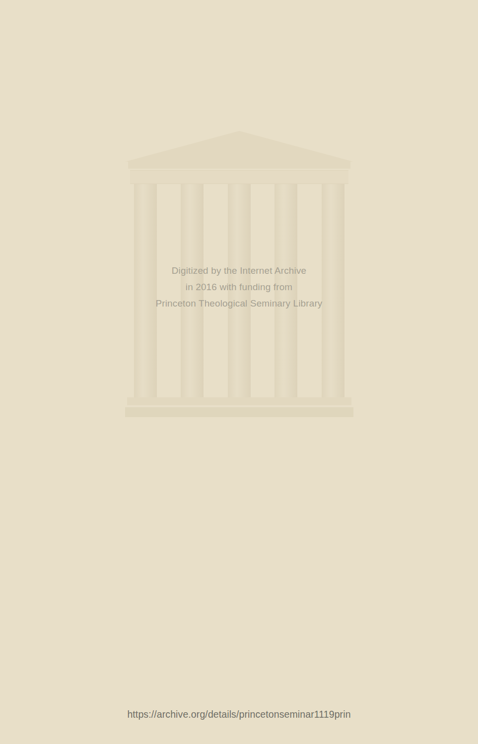Digitized by the Internet Archive
in 2016 with funding from
Princeton Theological Seminary Library
https://archive.org/details/princetonseminar1119prin